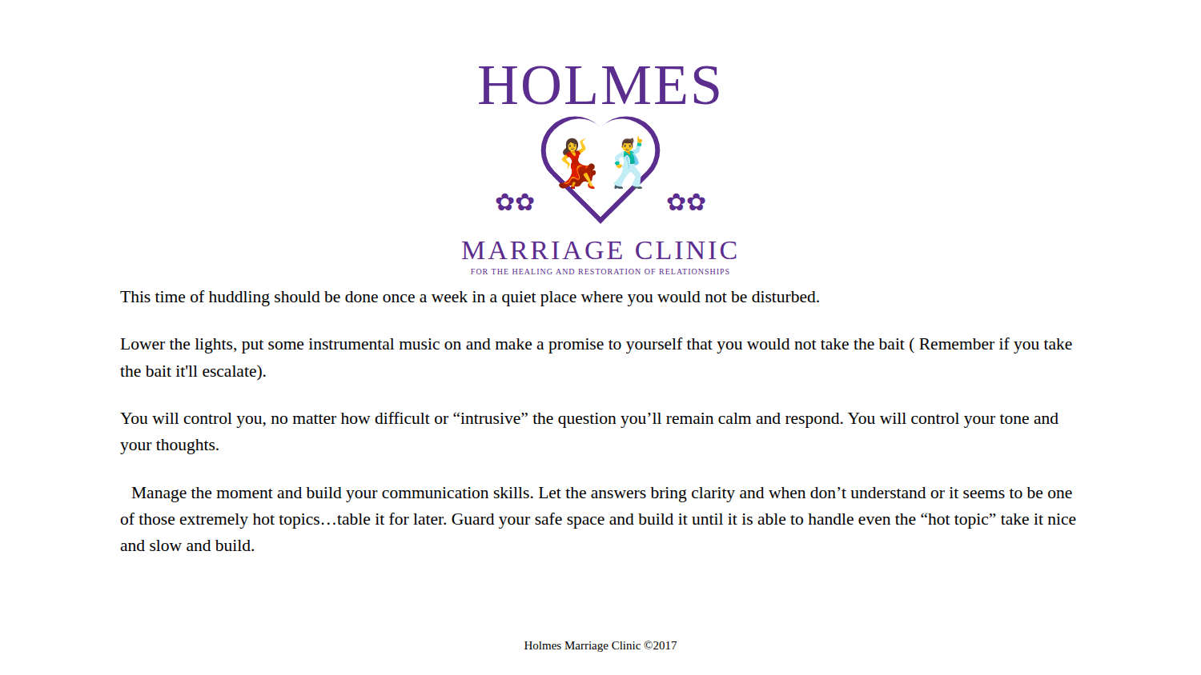HOLMES
✿✿ ✿✿
💃🕺
MARRIAGE CLINIC
For the Healing and Restoration of Relationships
This time of huddling should be done once a week in a quiet place where you would not be disturbed.
Lower the lights, put some instrumental music on and make a promise to yourself that you would not take the bait ( Remember if you take the bait it'll escalate).
You will control you, no matter how difficult or “intrusive” the question you’ll remain calm and respond. You will control your tone and your thoughts.
Manage the moment and build your communication skills. Let the answers bring clarity and when don’t understand or it seems to be one of those extremely hot topics…table it for later. Guard your safe space and build it until it is able to handle even the “hot topic” take it nice and slow and build.
Holmes Marriage Clinic ©2017